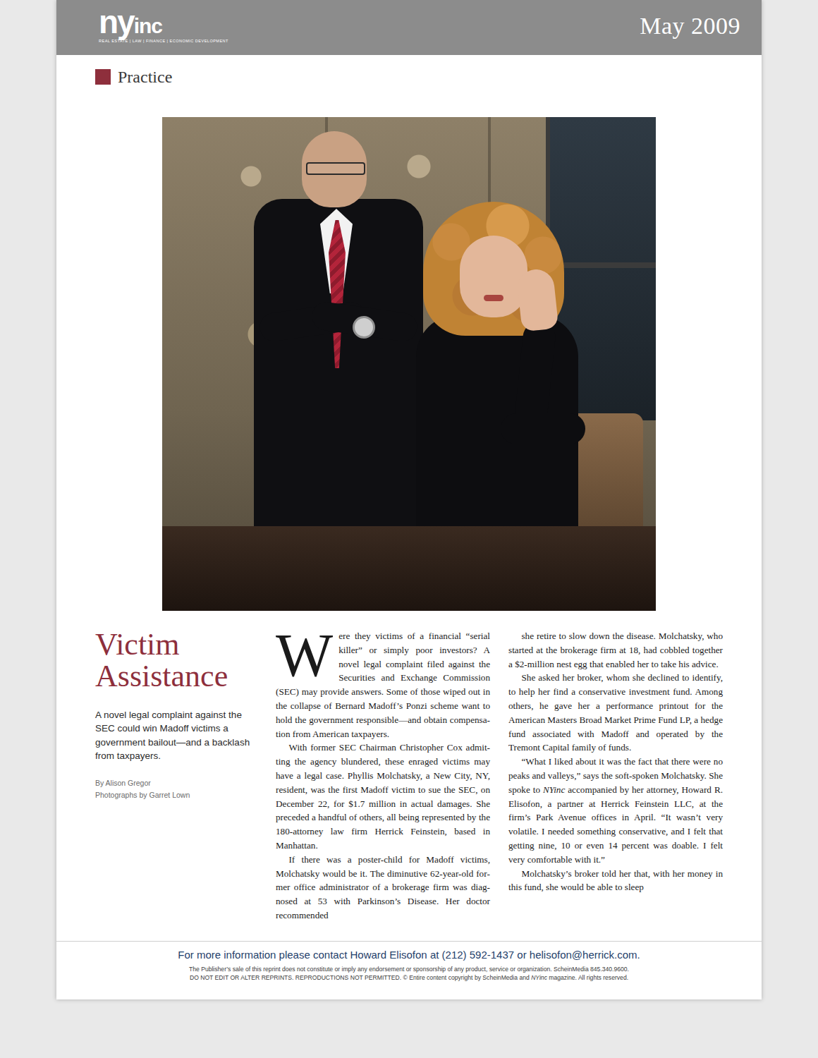ny inc
REAL ESTATE | LAW | FINANCE | ECONOMIC DEVELOPMENT
May 2009
Practice
Victim
Assistance
A novel legal complaint against the SEC could win Madoff victims a government bailout—and a backlash from taxpayers.
By Alison Gregor
Photographs by Garret Lown
Were they victims of a financial “serial killer” or simply poor investors? A novel legal complaint filed against the Securities and Exchange Commission (SEC) may provide answers. Some of those wiped out in the collapse of Bernard Madoff’s Ponzi scheme want to hold the government responsible—and obtain compensation from American taxpayers.
With former SEC Chairman Christopher Cox admitting the agency blundered, these enraged victims may have a legal case. Phyllis Molchatsky, a New City, NY, resident, was the first Madoff victim to sue the SEC, on December 22, for $1.7 million in actual damages. She preceded a handful of others, all being represented by the 180-attorney law firm Herrick Feinstein, based in Manhattan.
If there was a poster-child for Madoff victims, Molchatsky would be it. The diminutive 62-year-old former office administrator of a brokerage firm was diagnosed at 53 with Parkinson’s Disease. Her doctor recommended
she retire to slow down the disease. Molchatsky, who started at the brokerage firm at 18, had cobbled together a $2-million nest egg that enabled her to take his advice.
She asked her broker, whom she declined to identify, to help her find a conservative investment fund. Among others, he gave her a performance printout for the American Masters Broad Market Prime Fund LP, a hedge fund associated with Madoff and operated by the Tremont Capital family of funds.
“What I liked about it was the fact that there were no peaks and valleys,” says the soft-spoken Molchatsky. She spoke to NYinc accompanied by her attorney, Howard R. Elisofon, a partner at Herrick Feinstein LLC, at the firm’s Park Avenue offices in April. “It wasn’t very volatile. I needed something conservative, and I felt that getting nine, 10 or even 14 percent was doable. I felt very comfortable with it.”
Molchatsky’s broker told her that, with her money in this fund, she would be able to sleep
For more information please contact Howard Elisofon at (212) 592-1437 or helisofon@herrick.com.
The Publisher’s sale of this reprint does not constitute or imply any endorsement or sponsorship of any product, service or organization. ScheinMedia 845.340.9600.
DO NOT EDIT OR ALTER REPRINTS. REPRODUCTIONS NOT PERMITTED. © Entire content copyright by ScheinMedia and NYinc magazine. All rights reserved.